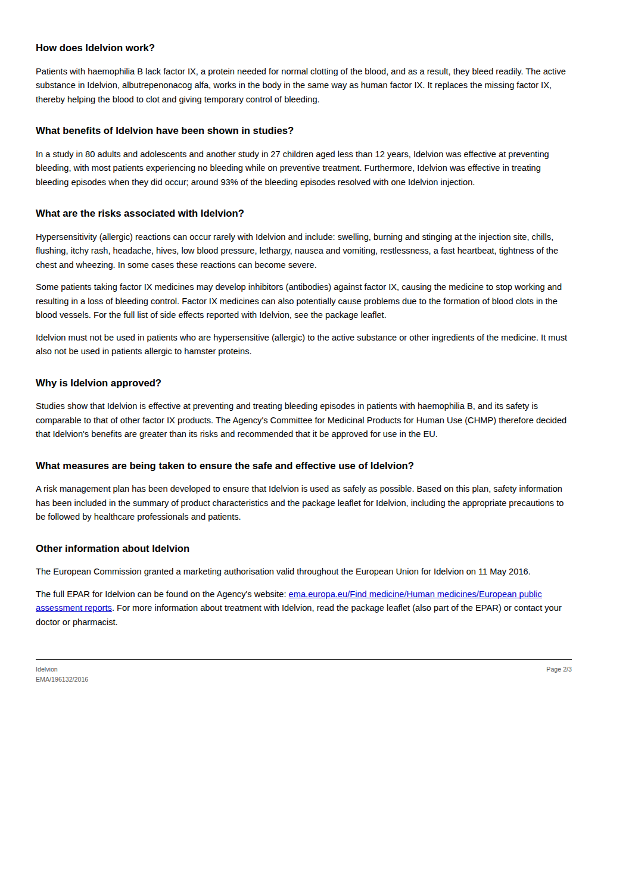How does Idelvion work?
Patients with haemophilia B lack factor IX, a protein needed for normal clotting of the blood, and as a result, they bleed readily. The active substance in Idelvion, albutrepenonacog alfa, works in the body in the same way as human factor IX. It replaces the missing factor IX, thereby helping the blood to clot and giving temporary control of bleeding.
What benefits of Idelvion have been shown in studies?
In a study in 80 adults and adolescents and another study in 27 children aged less than 12 years, Idelvion was effective at preventing bleeding, with most patients experiencing no bleeding while on preventive treatment. Furthermore, Idelvion was effective in treating bleeding episodes when they did occur; around 93% of the bleeding episodes resolved with one Idelvion injection.
What are the risks associated with Idelvion?
Hypersensitivity (allergic) reactions can occur rarely with Idelvion and include: swelling, burning and stinging at the injection site, chills, flushing, itchy rash, headache, hives, low blood pressure, lethargy, nausea and vomiting, restlessness, a fast heartbeat, tightness of the chest and wheezing. In some cases these reactions can become severe.
Some patients taking factor IX medicines may develop inhibitors (antibodies) against factor IX, causing the medicine to stop working and resulting in a loss of bleeding control. Factor IX medicines can also potentially cause problems due to the formation of blood clots in the blood vessels. For the full list of side effects reported with Idelvion, see the package leaflet.
Idelvion must not be used in patients who are hypersensitive (allergic) to the active substance or other ingredients of the medicine. It must also not be used in patients allergic to hamster proteins.
Why is Idelvion approved?
Studies show that Idelvion is effective at preventing and treating bleeding episodes in patients with haemophilia B, and its safety is comparable to that of other factor IX products. The Agency's Committee for Medicinal Products for Human Use (CHMP) therefore decided that Idelvion's benefits are greater than its risks and recommended that it be approved for use in the EU.
What measures are being taken to ensure the safe and effective use of Idelvion?
A risk management plan has been developed to ensure that Idelvion is used as safely as possible. Based on this plan, safety information has been included in the summary of product characteristics and the package leaflet for Idelvion, including the appropriate precautions to be followed by healthcare professionals and patients.
Other information about Idelvion
The European Commission granted a marketing authorisation valid throughout the European Union for Idelvion on 11 May 2016.
The full EPAR for Idelvion can be found on the Agency's website: ema.europa.eu/Find medicine/Human medicines/European public assessment reports. For more information about treatment with Idelvion, read the package leaflet (also part of the EPAR) or contact your doctor or pharmacist.
Idelvion
EMA/196132/2016
Page 2/3